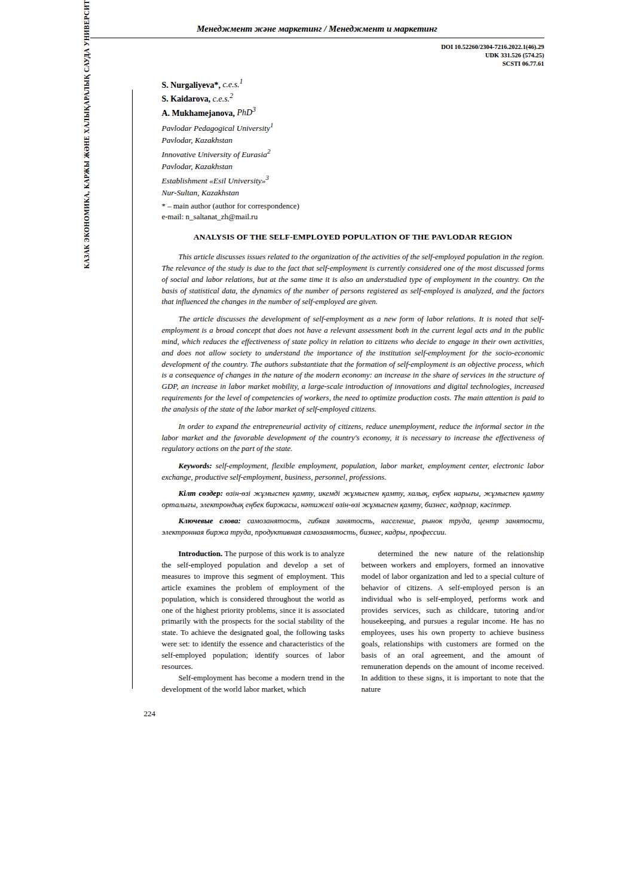Менеджмент және маркетинг / Менеджмент и маркетинг
DOI 10.52260/2304-7216.2022.1(46).29
UDK 331.526 (574.25)
SCSTI 06.77.61
КАЗАК ЭКОНОМИКА, КАРЖЫ ЖӘНЕ ХАЛЫҚАРАЛЫҚ САУДА УНИВЕРСИТЕТІНІҢ ЖАРШЫСЫ, 2022 – №1 (46)
S. Nurgaliyeva*, c.e.s.1
S. Kaidarova, c.e.s.2
A. Mukhamejanova, PhD3
Pavlodar Pedagogical University1
Pavlodar, Kazakhstan
Innovative University of Eurasia2
Pavlodar, Kazakhstan
Establishment «Esil University»3
Nur-Sultan, Kazakhstan
* – main author (author for correspondence)
e-mail: n_saltanat_zh@mail.ru
Analysis of the Self-Employed Population of the Pavlodar Region
This article discusses issues related to the organization of the activities of the self-employed population in the region. The relevance of the study is due to the fact that self-employment is currently considered one of the most discussed forms of social and labor relations, but at the same time it is also an understudied type of employment in the country. On the basis of statistical data, the dynamics of the number of persons registered as self-employed is analyzed, and the factors that influenced the changes in the number of self-employed are given.
The article discusses the development of self-employment as a new form of labor relations. It is noted that self-employment is a broad concept that does not have a relevant assessment both in the current legal acts and in the public mind, which reduces the effectiveness of state policy in relation to citizens who decide to engage in their own activities, and does not allow society to understand the importance of the institution self-employment for the socio-economic development of the country. The authors substantiate that the formation of self-employment is an objective process, which is a consequence of changes in the nature of the modern economy: an increase in the share of services in the structure of GDP, an increase in labor market mobility, a large-scale introduction of innovations and digital technologies, increased requirements for the level of competencies of workers, the need to optimize production costs. The main attention is paid to the analysis of the state of the labor market of self-employed citizens.
In order to expand the entrepreneurial activity of citizens, reduce unemployment, reduce the informal sector in the labor market and the favorable development of the country's economy, it is necessary to increase the effectiveness of regulatory actions on the part of the state.
Keywords: self-employment, flexible employment, population, labor market, employment center, electronic labor exchange, productive self-employment, business, personnel, professions.
Кілт сөздер: өзін-өзі жұмыспен қамту, икемді жұмыспен қамту, халық, еңбек нарығы, жұмыспен қамту орталығы, электрондық еңбек биржасы, нәтижелі өзін-өзі жұмыспен қамту, бизнес, кадрлар, кәсіптер.
Ключевые слова: самозанятость, гибкая занятость, население, рынок труда, центр занятости, электронная биржа труда, продуктивная самозанятость, бизнес, кадры, профессии.
Introduction. The purpose of this work is to analyze the self-employed population and develop a set of measures to improve this segment of employment. This article examines the problem of employment of the population, which is considered throughout the world as one of the highest priority problems, since it is associated primarily with the prospects for the social stability of the state. To achieve the designated goal, the following tasks were set: to identify the essence and characteristics of the self-employed population; identify sources of labor resources.
Self-employment has become a modern trend in the development of the world labor market, which
determined the new nature of the relationship between workers and employers, formed an innovative model of labor organization and led to a special culture of behavior of citizens. A self-employed person is an individual who is self-employed, performs work and provides services, such as childcare, tutoring and/or housekeeping, and pursues a regular income. He has no employees, uses his own property to achieve business goals, relationships with customers are formed on the basis of an oral agreement, and the amount of remuneration depends on the amount of income received. In addition to these signs, it is important to note that the nature
224